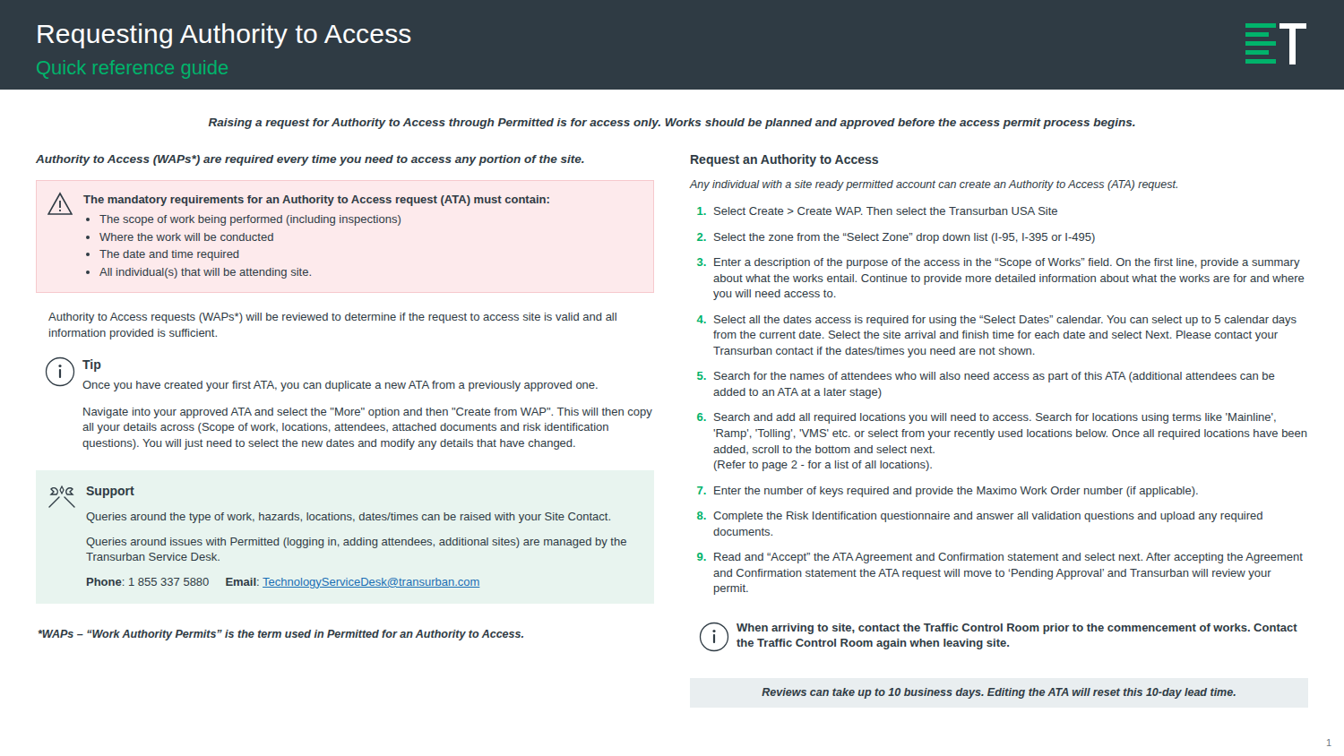Requesting Authority to Access
Quick reference guide
Raising a request for Authority to Access through Permitted is for access only. Works should be planned and approved before the access permit process begins.
Authority to Access (WAPs*) are required every time you need to access any portion of the site.
The mandatory requirements for an Authority to Access request (ATA) must contain:
The scope of work being performed (including inspections)
Where the work will be conducted
The date and time required
All individual(s) that will be attending site.
Authority to Access requests (WAPs*) will be reviewed to determine if the request to access site is valid and all information provided is sufficient.
Tip
Once you have created your first ATA, you can duplicate a new ATA from a previously approved one.
Navigate into your approved ATA and select the "More" option and then "Create from WAP". This will then copy all your details across (Scope of work, locations, attendees, attached documents and risk identification questions). You will just need to select the new dates and modify any details that have changed.
Support
Queries around the type of work, hazards, locations, dates/times can be raised with your Site Contact.
Queries around issues with Permitted (logging in, adding attendees, additional sites) are managed by the Transurban Service Desk.
Phone: 1 855 337 5880 Email: TechnologyServiceDesk@transurban.com
*WAPs – “Work Authority Permits” is the term used in Permitted for an Authority to Access.
Request an Authority to Access
Any individual with a site ready permitted account can create an Authority to Access (ATA) request.
Select Create > Create WAP. Then select the Transurban USA Site
Select the zone from the “Select Zone” drop down list (I-95, I-395 or I-495)
Enter a description of the purpose of the access in the “Scope of Works” field. On the first line, provide a summary about what the works entail. Continue to provide more detailed information about what the works are for and where you will need access to.
Select all the dates access is required for using the “Select Dates” calendar. You can select up to 5 calendar days from the current date. Select the site arrival and finish time for each date and select Next. Please contact your Transurban contact if the dates/times you need are not shown.
Search for the names of attendees who will also need access as part of this ATA (additional attendees can be added to an ATA at a later stage)
Search and add all required locations you will need to access. Search for locations using terms like 'Mainline', 'Ramp', 'Tolling', 'VMS' etc. or select from your recently used locations below. Once all required locations have been added, scroll to the bottom and select next.
(Refer to page 2 - for a list of all locations).
Enter the number of keys required and provide the Maximo Work Order number (if applicable).
Complete the Risk Identification questionnaire and answer all validation questions and upload any required documents.
Read and “Accept” the ATA Agreement and Confirmation statement and select next. After accepting the Agreement and Confirmation statement the ATA request will move to ‘Pending Approval’ and Transurban will review your permit.
When arriving to site, contact the Traffic Control Room prior to the commencement of works. Contact the Traffic Control Room again when leaving site.
Reviews can take up to 10 business days. Editing the ATA will reset this 10-day lead time.
1